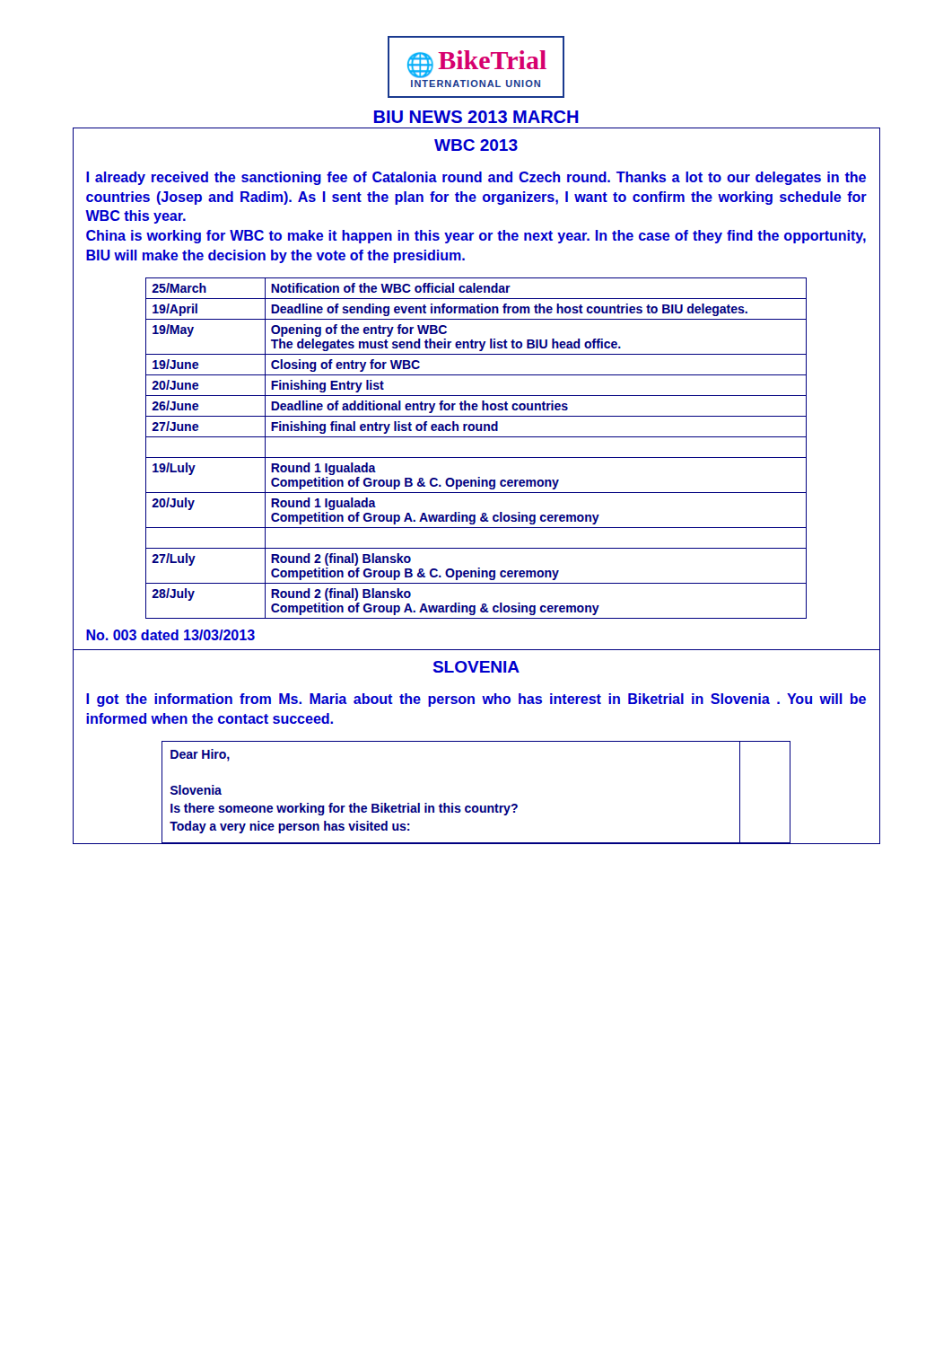🌐 BikeTrial
INTERNATIONAL UNION
BIU NEWS 2013 MARCH
WBC 2013
I already received the sanctioning fee of Catalonia round and Czech round. Thanks a lot to our delegates in the countries (Josep and Radim). As I sent the plan for the organizers, I want to confirm the working schedule for WBC this year.
China is working for WBC to make it happen in this year or the next year. In the case of they find the opportunity, BIU will make the decision by the vote of the presidium.
| 25/March | Notification of the WBC official calendar |
| 19/April | Deadline of sending event information from the host countries to BIU delegates. |
| 19/May | Opening of the entry for WBC The delegates must send their entry list to BIU head office. |
| 19/June | Closing of entry for WBC |
| 20/June | Finishing Entry list |
| 26/June | Deadline of additional entry for the host countries |
| 27/June | Finishing final entry list of each round |
| 19/Luly | Round 1 Igualada Competition of Group B & C. Opening ceremony |
| 20/July | Round 1 Igualada Competition of Group A. Awarding & closing ceremony |
| 27/Luly | Round 2 (final) Blansko Competition of Group B & C. Opening ceremony |
| 28/July | Round 2 (final) Blansko Competition of Group A. Awarding & closing ceremony |
No. 003 dated 13/03/2013
SLOVENIA
I got the information from Ms. Maria about the person who has interest in Biketrial in Slovenia . You will be informed when the contact succeed.
| Dear Hiro, Slovenia Is there someone working for the Biketrial in this country? Today a very nice person has visited us: | |